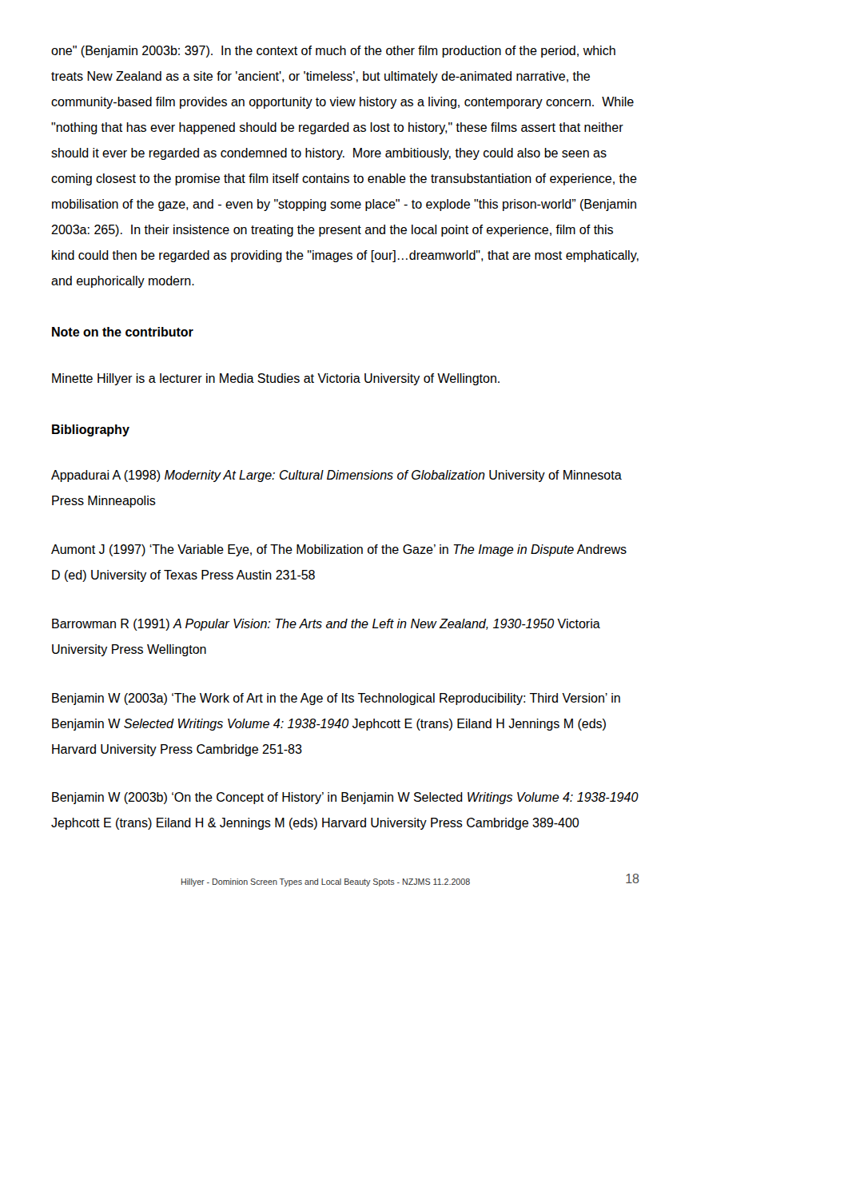one" (Benjamin 2003b: 397). In the context of much of the other film production of the period, which treats New Zealand as a site for 'ancient', or 'timeless', but ultimately de-animated narrative, the community-based film provides an opportunity to view history as a living, contemporary concern. While "nothing that has ever happened should be regarded as lost to history," these films assert that neither should it ever be regarded as condemned to history. More ambitiously, they could also be seen as coming closest to the promise that film itself contains to enable the transubstantiation of experience, the mobilisation of the gaze, and - even by "stopping some place" - to explode "this prison-world” (Benjamin 2003a: 265). In their insistence on treating the present and the local point of experience, film of this kind could then be regarded as providing the "images of [our]…dreamworld", that are most emphatically, and euphorically modern.
Note on the contributor
Minette Hillyer is a lecturer in Media Studies at Victoria University of Wellington.
Bibliography
Appadurai A (1998) Modernity At Large: Cultural Dimensions of Globalization University of Minnesota Press Minneapolis
Aumont J (1997) ‘The Variable Eye, of The Mobilization of the Gaze’ in The Image in Dispute Andrews D (ed) University of Texas Press Austin 231-58
Barrowman R (1991) A Popular Vision: The Arts and the Left in New Zealand, 1930-1950 Victoria University Press Wellington
Benjamin W (2003a) ‘The Work of Art in the Age of Its Technological Reproducibility: Third Version’ in Benjamin W Selected Writings Volume 4: 1938-1940 Jephcott E (trans) Eiland H Jennings M (eds) Harvard University Press Cambridge 251-83
Benjamin W (2003b) ‘On the Concept of History’ in Benjamin W Selected Writings Volume 4: 1938-1940 Jephcott E (trans) Eiland H & Jennings M (eds) Harvard University Press Cambridge 389-400
Hillyer - Dominion Screen Types and Local Beauty Spots - NZJMS 11.2.2008
18